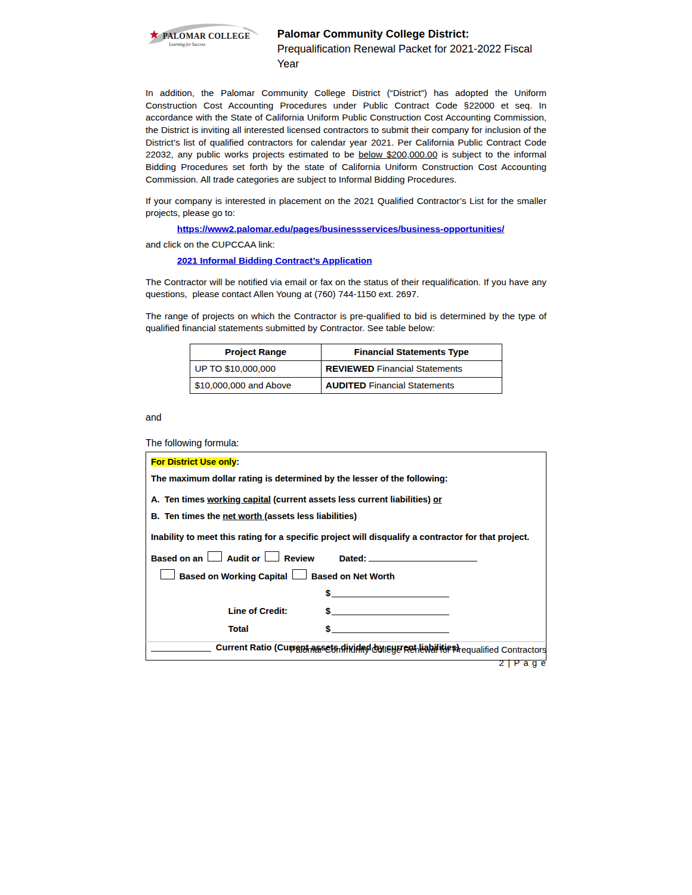PALOMAR COLLEGE Learning for Success
Palomar Community College District:
Prequalification Renewal Packet for 2021-2022 Fiscal Year
In addition, the Palomar Community College District (“District”) has adopted the Uniform Construction Cost Accounting Procedures under Public Contract Code §22000 et seq. In accordance with the State of California Uniform Public Construction Cost Accounting Commission, the District is inviting all interested licensed contractors to submit their company for inclusion of the District’s list of qualified contractors for calendar year 2021. Per California Public Contract Code 22032, any public works projects estimated to be below $200,000.00 is subject to the informal Bidding Procedures set forth by the state of California Uniform Construction Cost Accounting Commission. All trade categories are subject to Informal Bidding Procedures.
If your company is interested in placement on the 2021 Qualified Contractor’s List for the smaller projects, please go to:
https://www2.palomar.edu/pages/businessservices/business-opportunities/
and click on the CUPCCAA link:
2021 Informal Bidding Contract’s Application
The Contractor will be notified via email or fax on the status of their requalification. If you have any questions, please contact Allen Young at (760) 744-1150 ext. 2697.
The range of projects on which the Contractor is pre-qualified to bid is determined by the type of qualified financial statements submitted by Contractor. See table below:
| Project Range | Financial Statements Type |
| --- | --- |
| UP TO $10,000,000 | REVIEWED Financial Statements |
| $10,000,000 and Above | AUDITED Financial Statements |
and
The following formula:
For District Use only:
The maximum dollar rating is determined by the lesser of the following:
A. Ten times working capital (current assets less current liabilities) or
B. Ten times the net worth (assets less liabilities)
Inability to meet this rating for a specific project will disqualify a contractor for that project.
Based on an Audit or Review Dated:
Based on Working Capital Based on Net Worth
$
Line of Credit:
$
Total
$
Current Ratio (Current assets divided by current liabilities)
Palomar Community College Renewal for Prequalified Contractors
2 | P a g e